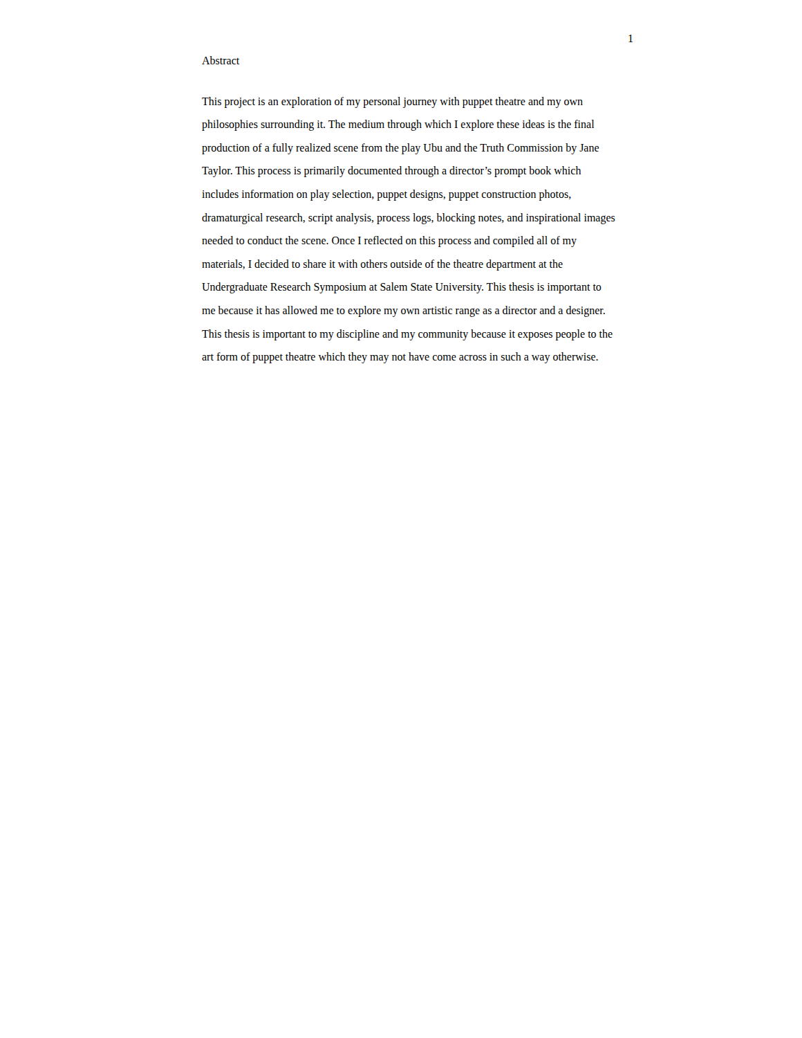1
Abstract
This project is an exploration of my personal journey with puppet theatre and my own philosophies surrounding it. The medium through which I explore these ideas is the final production of a fully realized scene from the play Ubu and the Truth Commission by Jane Taylor. This process is primarily documented through a director’s prompt book which includes information on play selection, puppet designs, puppet construction photos, dramaturgical research, script analysis, process logs, blocking notes, and inspirational images needed to conduct the scene. Once I reflected on this process and compiled all of my materials, I decided to share it with others outside of the theatre department at the Undergraduate Research Symposium at Salem State University. This thesis is important to me because it has allowed me to explore my own artistic range as a director and a designer. This thesis is important to my discipline and my community because it exposes people to the art form of puppet theatre which they may not have come across in such a way otherwise.